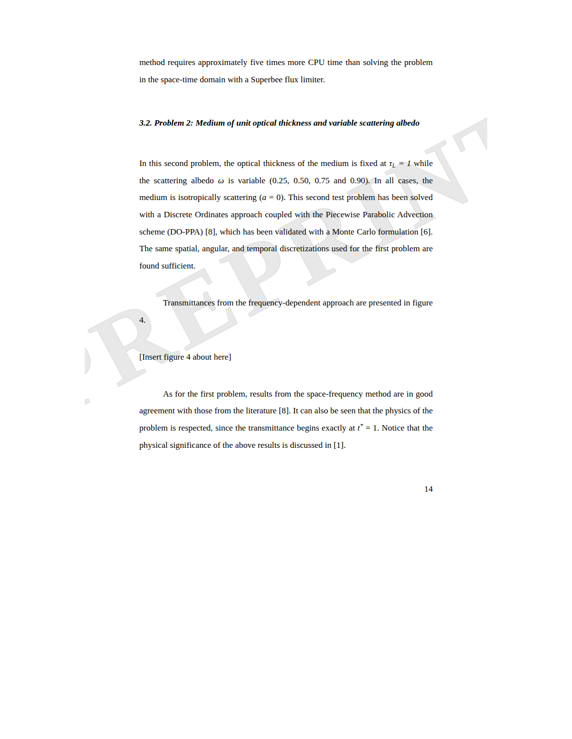PREPRINT
method requires approximately five times more CPU time than solving the problem in the space-time domain with a Superbee flux limiter.
3.2. Problem 2: Medium of unit optical thickness and variable scattering albedo
In this second problem, the optical thickness of the medium is fixed at τL = 1 while the scattering albedo ω is variable (0.25, 0.50, 0.75 and 0.90). In all cases, the medium is isotropically scattering (a = 0). This second test problem has been solved with a Discrete Ordinates approach coupled with the Piecewise Parabolic Advection scheme (DO-PPA) [8], which has been validated with a Monte Carlo formulation [6]. The same spatial, angular, and temporal discretizations used for the first problem are found sufficient.
Transmittances from the frequency-dependent approach are presented in figure 4.
[Insert figure 4 about here]
As for the first problem, results from the space-frequency method are in good agreement with those from the literature [8]. It can also be seen that the physics of the problem is respected, since the transmittance begins exactly at t* = 1. Notice that the physical significance of the above results is discussed in [1].
14